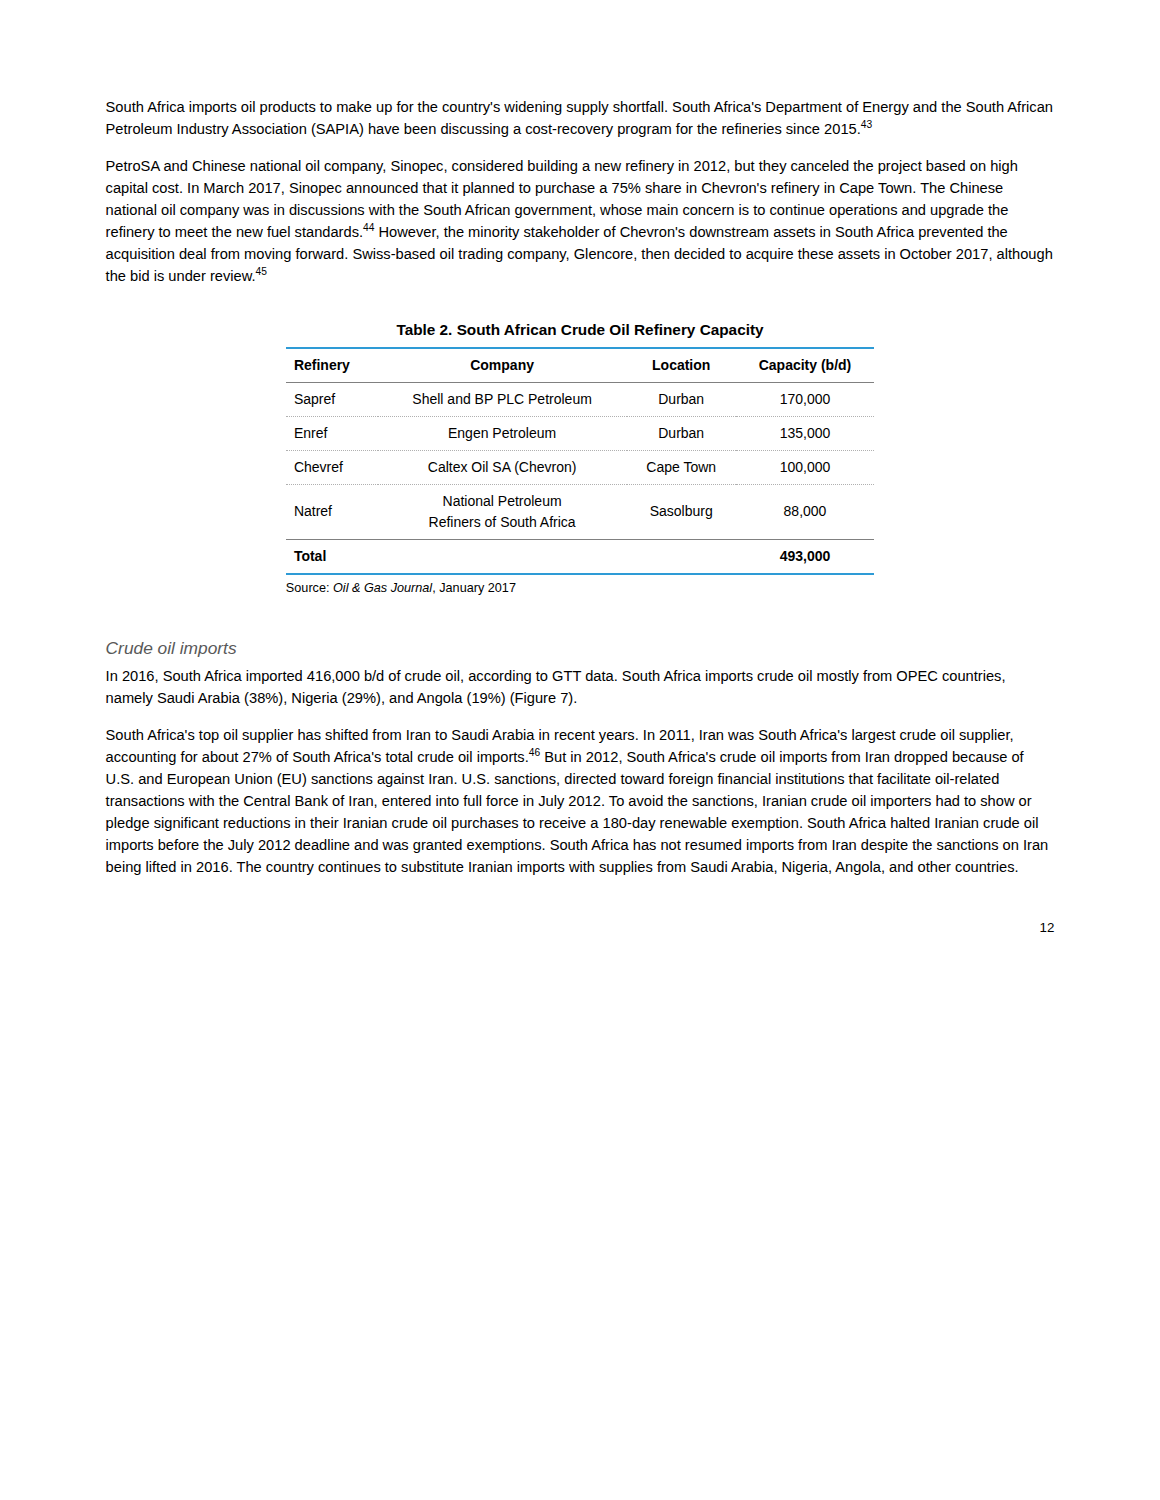South Africa imports oil products to make up for the country's widening supply shortfall. South Africa's Department of Energy and the South African Petroleum Industry Association (SAPIA) have been discussing a cost-recovery program for the refineries since 2015.43
PetroSA and Chinese national oil company, Sinopec, considered building a new refinery in 2012, but they canceled the project based on high capital cost. In March 2017, Sinopec announced that it planned to purchase a 75% share in Chevron's refinery in Cape Town. The Chinese national oil company was in discussions with the South African government, whose main concern is to continue operations and upgrade the refinery to meet the new fuel standards.44 However, the minority stakeholder of Chevron's downstream assets in South Africa prevented the acquisition deal from moving forward. Swiss-based oil trading company, Glencore, then decided to acquire these assets in October 2017, although the bid is under review.45
Table 2. South African Crude Oil Refinery Capacity
| Refinery | Company | Location | Capacity (b/d) |
| --- | --- | --- | --- |
| Sapref | Shell and BP PLC Petroleum | Durban | 170,000 |
| Enref | Engen Petroleum | Durban | 135,000 |
| Chevref | Caltex Oil SA (Chevron) | Cape Town | 100,000 |
| Natref | National Petroleum Refiners of South Africa | Sasolburg | 88,000 |
| Total | | | 493,000 |
Source: Oil & Gas Journal, January 2017
Crude oil imports
In 2016, South Africa imported 416,000 b/d of crude oil, according to GTT data. South Africa imports crude oil mostly from OPEC countries, namely Saudi Arabia (38%), Nigeria (29%), and Angola (19%) (Figure 7).
South Africa's top oil supplier has shifted from Iran to Saudi Arabia in recent years. In 2011, Iran was South Africa's largest crude oil supplier, accounting for about 27% of South Africa's total crude oil imports.46 But in 2012, South Africa's crude oil imports from Iran dropped because of U.S. and European Union (EU) sanctions against Iran. U.S. sanctions, directed toward foreign financial institutions that facilitate oil-related transactions with the Central Bank of Iran, entered into full force in July 2012. To avoid the sanctions, Iranian crude oil importers had to show or pledge significant reductions in their Iranian crude oil purchases to receive a 180-day renewable exemption. South Africa halted Iranian crude oil imports before the July 2012 deadline and was granted exemptions. South Africa has not resumed imports from Iran despite the sanctions on Iran being lifted in 2016. The country continues to substitute Iranian imports with supplies from Saudi Arabia, Nigeria, Angola, and other countries.
12